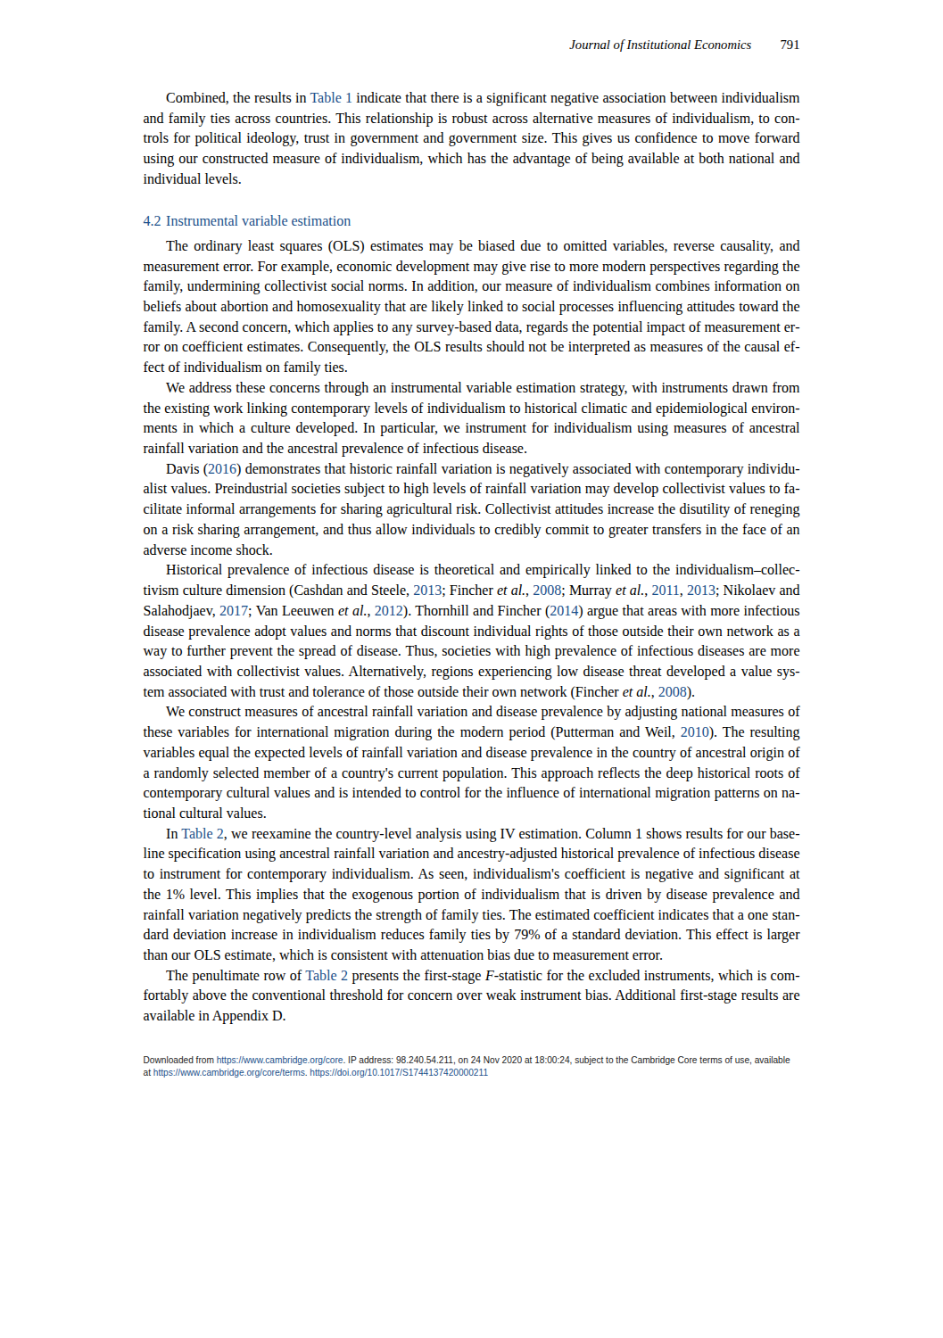Journal of Institutional Economics 791
Combined, the results in Table 1 indicate that there is a significant negative association between individualism and family ties across countries. This relationship is robust across alternative measures of individualism, to controls for political ideology, trust in government and government size. This gives us confidence to move forward using our constructed measure of individualism, which has the advantage of being available at both national and individual levels.
4.2 Instrumental variable estimation
The ordinary least squares (OLS) estimates may be biased due to omitted variables, reverse causality, and measurement error. For example, economic development may give rise to more modern perspectives regarding the family, undermining collectivist social norms. In addition, our measure of individualism combines information on beliefs about abortion and homosexuality that are likely linked to social processes influencing attitudes toward the family. A second concern, which applies to any survey-based data, regards the potential impact of measurement error on coefficient estimates. Consequently, the OLS results should not be interpreted as measures of the causal effect of individualism on family ties.
We address these concerns through an instrumental variable estimation strategy, with instruments drawn from the existing work linking contemporary levels of individualism to historical climatic and epidemiological environments in which a culture developed. In particular, we instrument for individualism using measures of ancestral rainfall variation and the ancestral prevalence of infectious disease.
Davis (2016) demonstrates that historic rainfall variation is negatively associated with contemporary individualist values. Preindustrial societies subject to high levels of rainfall variation may develop collectivist values to facilitate informal arrangements for sharing agricultural risk. Collectivist attitudes increase the disutility of reneging on a risk sharing arrangement, and thus allow individuals to credibly commit to greater transfers in the face of an adverse income shock.
Historical prevalence of infectious disease is theoretical and empirically linked to the individualism–collectivism culture dimension (Cashdan and Steele, 2013; Fincher et al., 2008; Murray et al., 2011, 2013; Nikolaev and Salahodjaev, 2017; Van Leeuwen et al., 2012). Thornhill and Fincher (2014) argue that areas with more infectious disease prevalence adopt values and norms that discount individual rights of those outside their own network as a way to further prevent the spread of disease. Thus, societies with high prevalence of infectious diseases are more associated with collectivist values. Alternatively, regions experiencing low disease threat developed a value system associated with trust and tolerance of those outside their own network (Fincher et al., 2008).
We construct measures of ancestral rainfall variation and disease prevalence by adjusting national measures of these variables for international migration during the modern period (Putterman and Weil, 2010). The resulting variables equal the expected levels of rainfall variation and disease prevalence in the country of ancestral origin of a randomly selected member of a country's current population. This approach reflects the deep historical roots of contemporary cultural values and is intended to control for the influence of international migration patterns on national cultural values.
In Table 2, we reexamine the country-level analysis using IV estimation. Column 1 shows results for our baseline specification using ancestral rainfall variation and ancestry-adjusted historical prevalence of infectious disease to instrument for contemporary individualism. As seen, individualism's coefficient is negative and significant at the 1% level. This implies that the exogenous portion of individualism that is driven by disease prevalence and rainfall variation negatively predicts the strength of family ties. The estimated coefficient indicates that a one standard deviation increase in individualism reduces family ties by 79% of a standard deviation. This effect is larger than our OLS estimate, which is consistent with attenuation bias due to measurement error.
The penultimate row of Table 2 presents the first-stage F-statistic for the excluded instruments, which is comfortably above the conventional threshold for concern over weak instrument bias. Additional first-stage results are available in Appendix D.
Downloaded from https://www.cambridge.org/core. IP address: 98.240.54.211, on 24 Nov 2020 at 18:00:24, subject to the Cambridge Core terms of use, available at https://www.cambridge.org/core/terms. https://doi.org/10.1017/S1744137420000211